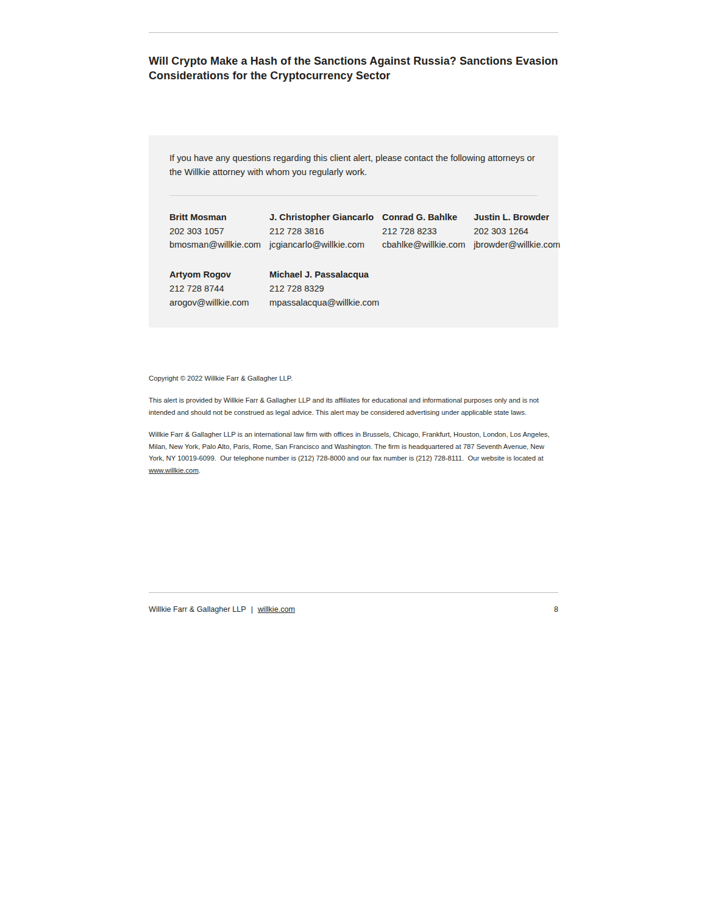Will Crypto Make a Hash of the Sanctions Against Russia? Sanctions Evasion Considerations for the Cryptocurrency Sector
If you have any questions regarding this client alert, please contact the following attorneys or the Willkie attorney with whom you regularly work.
| Britt Mosman 202 303 1057 bmosman@willkie.com | J. Christopher Giancarlo 212 728 3816 jcgiancarlo@willkie.com | Conrad G. Bahlke 212 728 8233 cbahlke@willkie.com | Justin L. Browder 202 303 1264 jbrowder@willkie.com |
| Artyom Rogov 212 728 8744 arogov@willkie.com | Michael J. Passalacqua 212 728 8329 mpassalacqua@willkie.com |
Copyright © 2022 Willkie Farr & Gallagher LLP.
This alert is provided by Willkie Farr & Gallagher LLP and its affiliates for educational and informational purposes only and is not intended and should not be construed as legal advice. This alert may be considered advertising under applicable state laws.
Willkie Farr & Gallagher LLP is an international law firm with offices in Brussels, Chicago, Frankfurt, Houston, London, Los Angeles, Milan, New York, Palo Alto, Paris, Rome, San Francisco and Washington. The firm is headquartered at 787 Seventh Avenue, New York, NY 10019-6099. Our telephone number is (212) 728-8000 and our fax number is (212) 728-8111. Our website is located at www.willkie.com.
Willkie Farr & Gallagher LLP|willkie.com
8